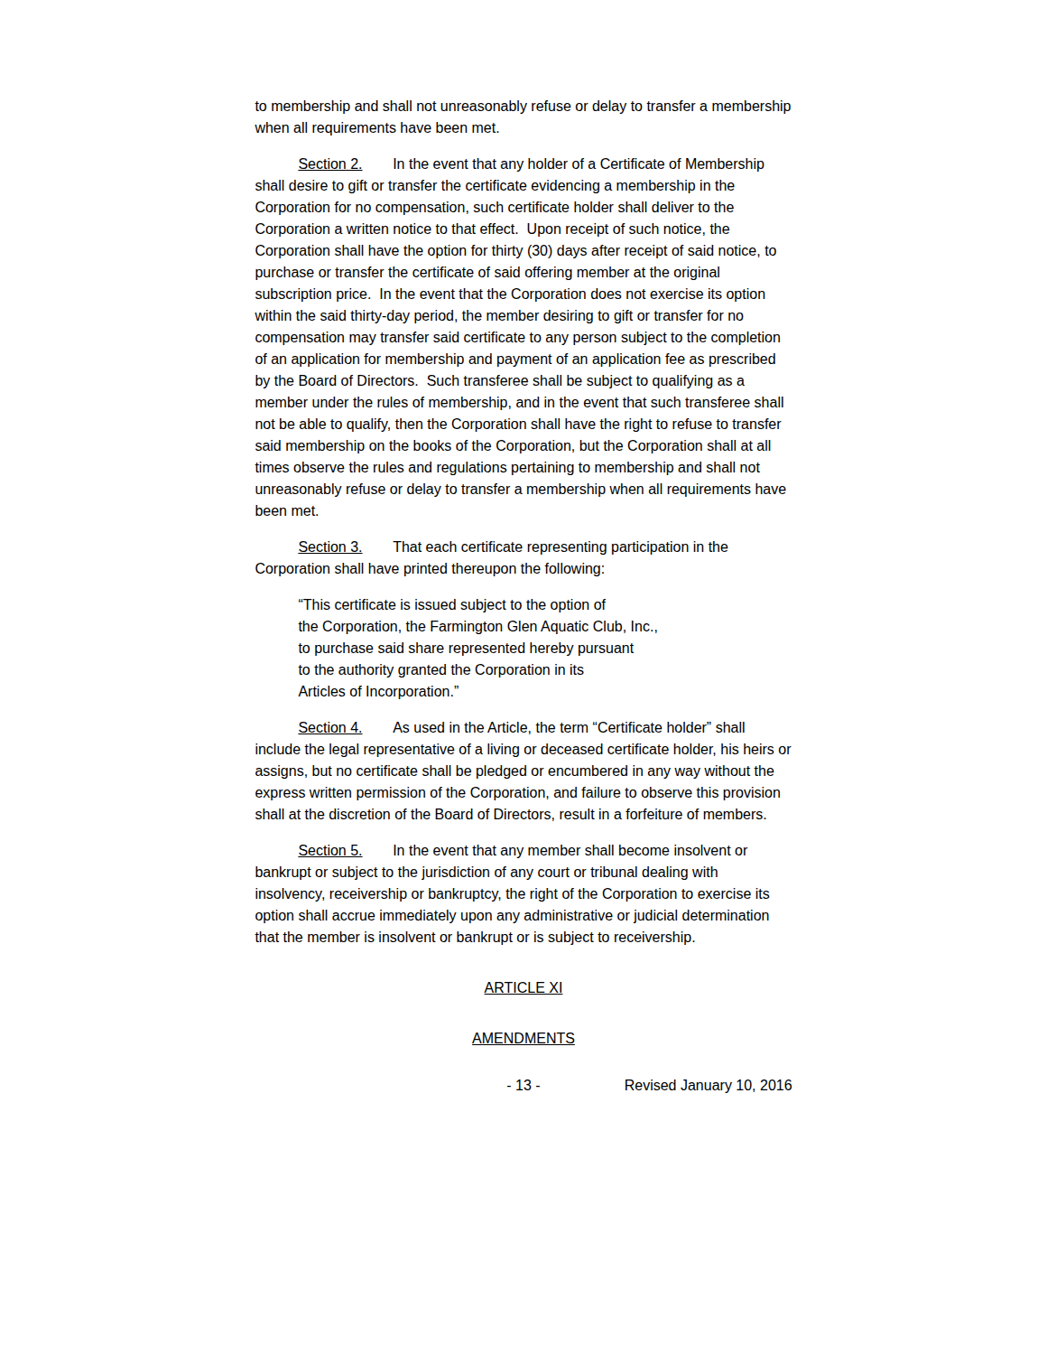to membership and shall not unreasonably refuse or delay to transfer a membership when all requirements have been met.
Section 2. In the event that any holder of a Certificate of Membership shall desire to gift or transfer the certificate evidencing a membership in the Corporation for no compensation, such certificate holder shall deliver to the Corporation a written notice to that effect. Upon receipt of such notice, the Corporation shall have the option for thirty (30) days after receipt of said notice, to purchase or transfer the certificate of said offering member at the original subscription price. In the event that the Corporation does not exercise its option within the said thirty-day period, the member desiring to gift or transfer for no compensation may transfer said certificate to any person subject to the completion of an application for membership and payment of an application fee as prescribed by the Board of Directors. Such transferee shall be subject to qualifying as a member under the rules of membership, and in the event that such transferee shall not be able to qualify, then the Corporation shall have the right to refuse to transfer said membership on the books of the Corporation, but the Corporation shall at all times observe the rules and regulations pertaining to membership and shall not unreasonably refuse or delay to transfer a membership when all requirements have been met.
Section 3. That each certificate representing participation in the Corporation shall have printed thereupon the following:
“This certificate is issued subject to the option of
the Corporation, the Farmington Glen Aquatic Club, Inc.,
to purchase said share represented hereby pursuant
to the authority granted the Corporation in its
Articles of Incorporation.”
Section 4. As used in the Article, the term “Certificate holder” shall include the legal representative of a living or deceased certificate holder, his heirs or assigns, but no certificate shall be pledged or encumbered in any way without the express written permission of the Corporation, and failure to observe this provision shall at the discretion of the Board of Directors, result in a forfeiture of members.
Section 5. In the event that any member shall become insolvent or bankrupt or subject to the jurisdiction of any court or tribunal dealing with insolvency, receivership or bankruptcy, the right of the Corporation to exercise its option shall accrue immediately upon any administrative or judicial determination that the member is insolvent or bankrupt or is subject to receivership.
ARTICLE XI
AMENDMENTS
- 13 - Revised January 10, 2016